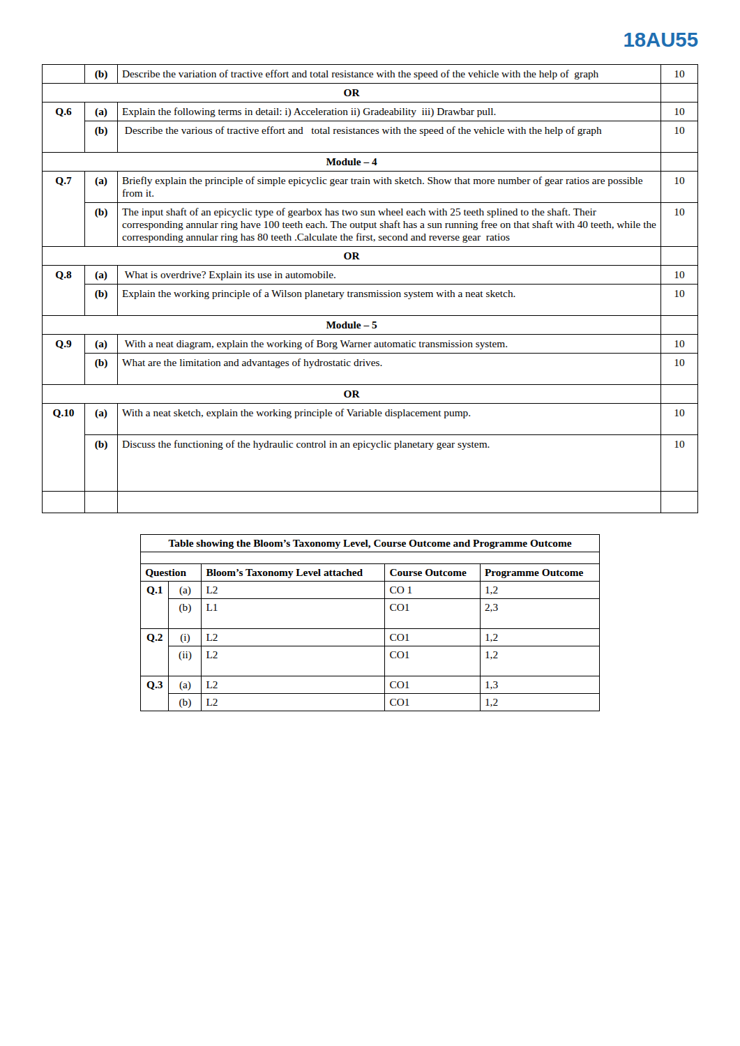18AU55
| | (b) | Describe the variation of tractive effort and total resistance with the speed of the vehicle with the help of graph | 10 |
| OR | |
| Q.6 | (a) | Explain the following terms in detail: i) Acceleration ii) Gradeability iii) Drawbar pull. | 10 |
| (b) | Describe the various of tractive effort and total resistances with the speed of the vehicle with the help of graph | 10 |
| Module – 4 | |
| Q.7 | (a) | Briefly explain the principle of simple epicyclic gear train with sketch. Show that more number of gear ratios are possible from it. | 10 |
| (b) | The input shaft of an epicyclic type of gearbox has two sun wheel each with 25 teeth splined to the shaft. Their corresponding annular ring have 100 teeth each. The output shaft has a sun running free on that shaft with 40 teeth, while the corresponding annular ring has 80 teeth .Calculate the first, second and reverse gear ratios | 10 |
| OR | |
| Q.8 | (a) | What is overdrive? Explain its use in automobile. | 10 |
| (b) | Explain the working principle of a Wilson planetary transmission system with a neat sketch. | 10 |
| Module – 5 | |
| Q.9 | (a) | With a neat diagram, explain the working of Borg Warner automatic transmission system. | 10 |
| (b) | What are the limitation and advantages of hydrostatic drives. | 10 |
| OR | |
| Q.10 | (a) | With a neat sketch, explain the working principle of Variable displacement pump. | 10 |
| (b) | Discuss the functioning of the hydraulic control in an epicyclic planetary gear system. | 10 |
| Table showing the Bloom’s Taxonomy Level, Course Outcome and Programme Outcome |
| Question | Bloom’s Taxonomy Level attached | Course Outcome | Programme Outcome |
| Q.1 | (a) | L2 | CO 1 | 1,2 |
| (b) | L1 | CO1 | 2,3 |
| Q.2 | (i) | L2 | CO1 | 1,2 |
| (ii) | L2 | CO1 | 1,2 |
| Q.3 | (a) | L2 | CO1 | 1,3 |
| (b) | L2 | CO1 | 1,2 |